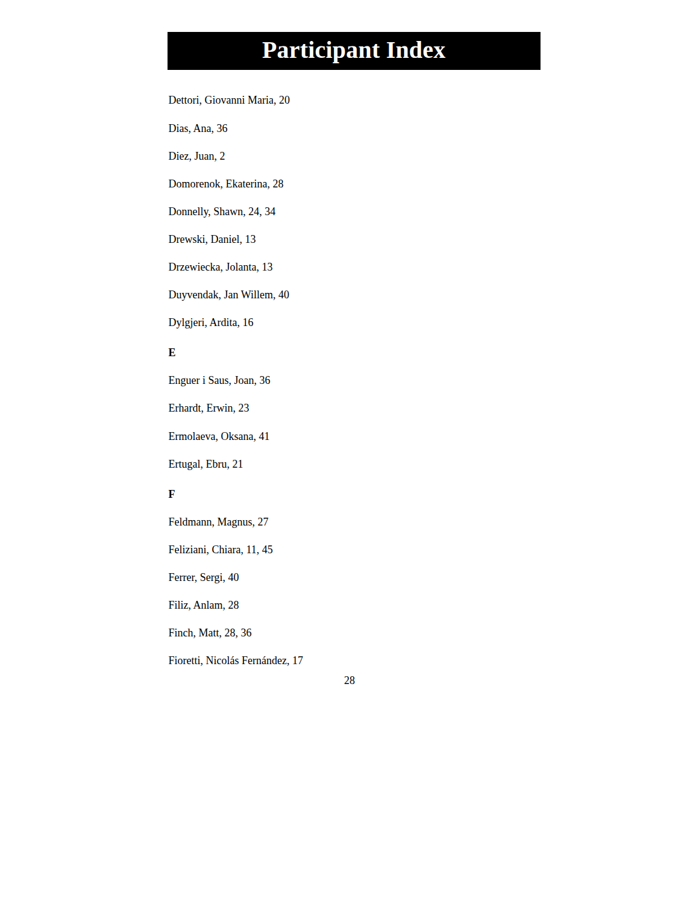Participant Index
Dettori, Giovanni Maria, 20
Dias, Ana, 36
Diez, Juan, 2
Domorenok, Ekaterina, 28
Donnelly, Shawn, 24, 34
Drewski, Daniel, 13
Drzewiecka, Jolanta, 13
Duyvendak, Jan Willem, 40
Dylgjeri, Ardita, 16
E
Enguer i Saus, Joan, 36
Erhardt, Erwin, 23
Ermolaeva, Oksana, 41
Ertugal, Ebru, 21
F
Feldmann, Magnus, 27
Feliziani, Chiara, 11, 45
Ferrer, Sergi, 40
Filiz, Anlam, 28
Finch, Matt, 28, 36
Fioretti, Nicolás Fernández, 17
28